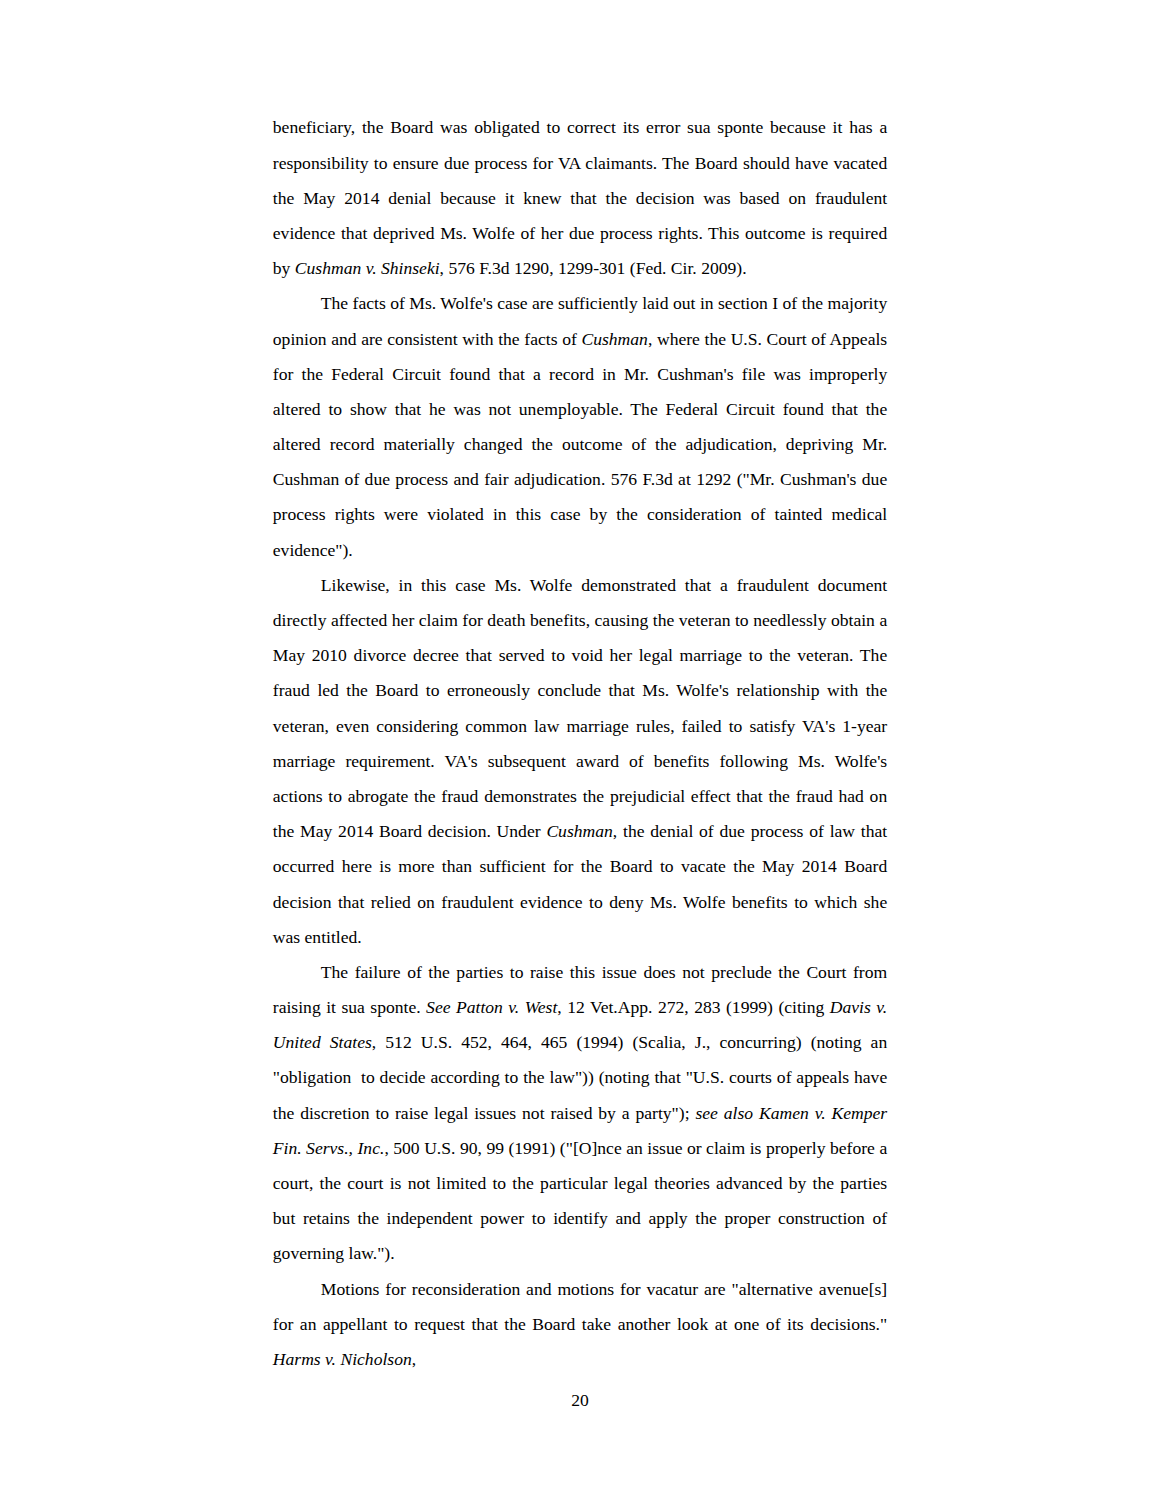beneficiary, the Board was obligated to correct its error sua sponte because it has a responsibility to ensure due process for VA claimants. The Board should have vacated the May 2014 denial because it knew that the decision was based on fraudulent evidence that deprived Ms. Wolfe of her due process rights. This outcome is required by Cushman v. Shinseki, 576 F.3d 1290, 1299-301 (Fed. Cir. 2009).
The facts of Ms. Wolfe's case are sufficiently laid out in section I of the majority opinion and are consistent with the facts of Cushman, where the U.S. Court of Appeals for the Federal Circuit found that a record in Mr. Cushman's file was improperly altered to show that he was not unemployable. The Federal Circuit found that the altered record materially changed the outcome of the adjudication, depriving Mr. Cushman of due process and fair adjudication. 576 F.3d at 1292 ("Mr. Cushman's due process rights were violated in this case by the consideration of tainted medical evidence").
Likewise, in this case Ms. Wolfe demonstrated that a fraudulent document directly affected her claim for death benefits, causing the veteran to needlessly obtain a May 2010 divorce decree that served to void her legal marriage to the veteran. The fraud led the Board to erroneously conclude that Ms. Wolfe's relationship with the veteran, even considering common law marriage rules, failed to satisfy VA's 1-year marriage requirement. VA's subsequent award of benefits following Ms. Wolfe's actions to abrogate the fraud demonstrates the prejudicial effect that the fraud had on the May 2014 Board decision. Under Cushman, the denial of due process of law that occurred here is more than sufficient for the Board to vacate the May 2014 Board decision that relied on fraudulent evidence to deny Ms. Wolfe benefits to which she was entitled.
The failure of the parties to raise this issue does not preclude the Court from raising it sua sponte. See Patton v. West, 12 Vet.App. 272, 283 (1999) (citing Davis v. United States, 512 U.S. 452, 464, 465 (1994) (Scalia, J., concurring) (noting an "obligation to decide according to the law")) (noting that "U.S. courts of appeals have the discretion to raise legal issues not raised by a party"); see also Kamen v. Kemper Fin. Servs., Inc., 500 U.S. 90, 99 (1991) ("[O]nce an issue or claim is properly before a court, the court is not limited to the particular legal theories advanced by the parties but retains the independent power to identify and apply the proper construction of governing law.").
Motions for reconsideration and motions for vacatur are "alternative avenue[s] for an appellant to request that the Board take another look at one of its decisions." Harms v. Nicholson,
20